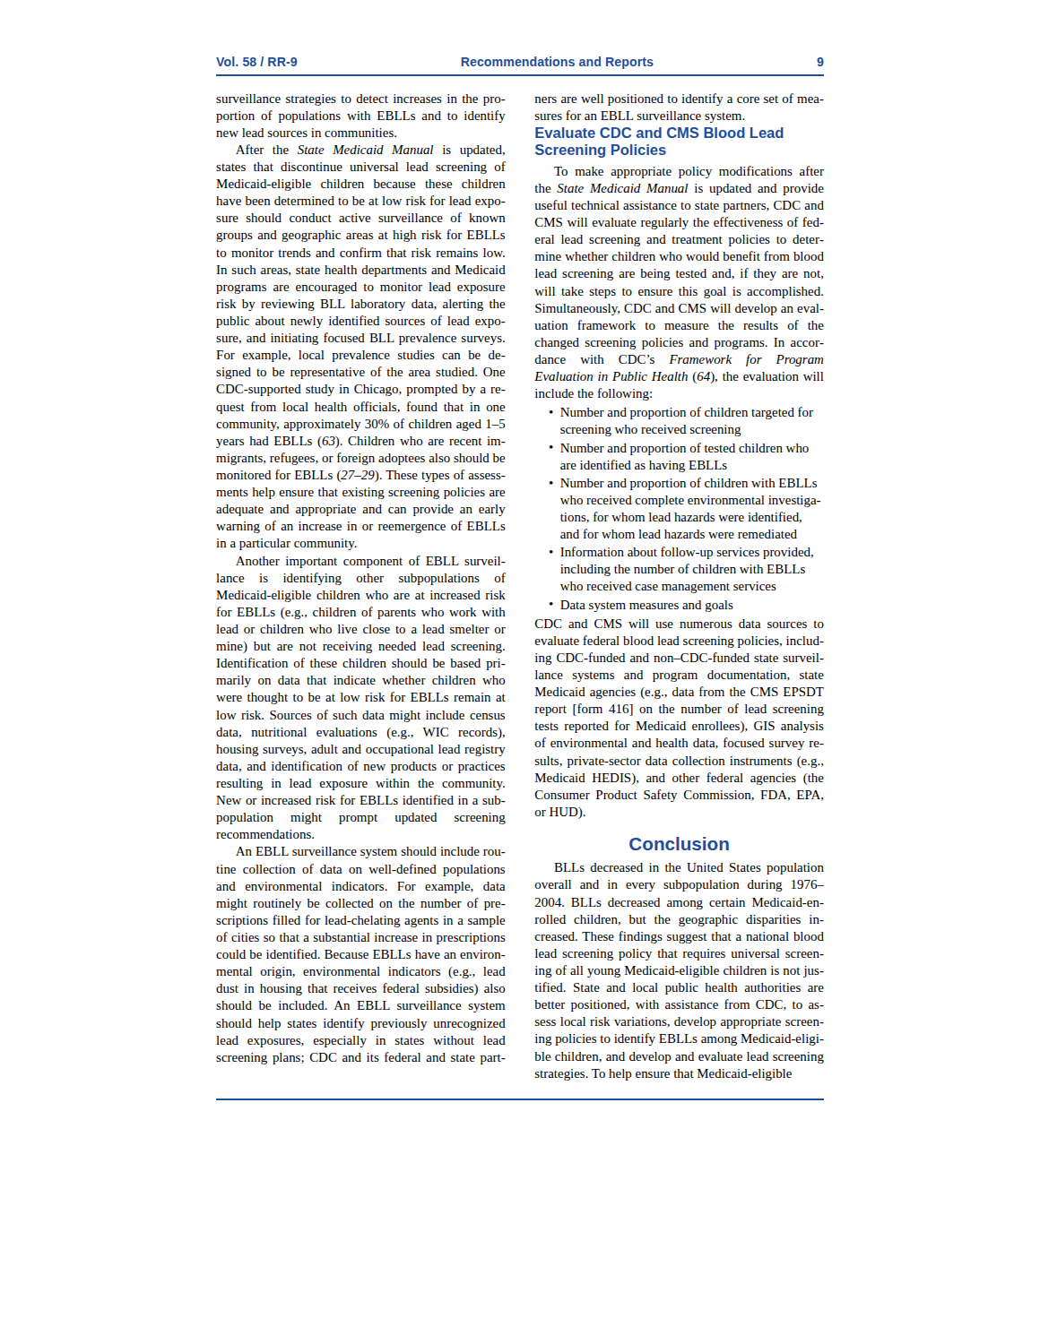Vol. 58 / RR-9
Recommendations and Reports
9
surveillance strategies to detect increases in the proportion of populations with EBLLs and to identify new lead sources in communities.
After the State Medicaid Manual is updated, states that discontinue universal lead screening of Medicaid-eligible children because these children have been determined to be at low risk for lead exposure should conduct active surveillance of known groups and geographic areas at high risk for EBLLs to monitor trends and confirm that risk remains low. In such areas, state health departments and Medicaid programs are encouraged to monitor lead exposure risk by reviewing BLL laboratory data, alerting the public about newly identified sources of lead exposure, and initiating focused BLL prevalence surveys. For example, local prevalence studies can be designed to be representative of the area studied. One CDC-supported study in Chicago, prompted by a request from local health officials, found that in one community, approximately 30% of children aged 1–5 years had EBLLs (63). Children who are recent immigrants, refugees, or foreign adoptees also should be monitored for EBLLs (27–29). These types of assessments help ensure that existing screening policies are adequate and appropriate and can provide an early warning of an increase in or reemergence of EBLLs in a particular community.
Another important component of EBLL surveillance is identifying other subpopulations of Medicaid-eligible children who are at increased risk for EBLLs (e.g., children of parents who work with lead or children who live close to a lead smelter or mine) but are not receiving needed lead screening. Identification of these children should be based primarily on data that indicate whether children who were thought to be at low risk for EBLLs remain at low risk. Sources of such data might include census data, nutritional evaluations (e.g., WIC records), housing surveys, adult and occupational lead registry data, and identification of new products or practices resulting in lead exposure within the community. New or increased risk for EBLLs identified in a subpopulation might prompt updated screening recommendations.
An EBLL surveillance system should include routine collection of data on well-defined populations and environmental indicators. For example, data might routinely be collected on the number of prescriptions filled for lead-chelating agents in a sample of cities so that a substantial increase in prescriptions could be identified. Because EBLLs have an environmental origin, environmental indicators (e.g., lead dust in housing that receives federal subsidies) also should be included. An EBLL surveillance system should help states identify previously unrecognized lead exposures, especially in states without lead screening plans; CDC and its federal and state partners are well positioned to identify a core set of measures for an EBLL surveillance system.
Evaluate CDC and CMS Blood Lead Screening Policies
To make appropriate policy modifications after the State Medicaid Manual is updated and provide useful technical assistance to state partners, CDC and CMS will evaluate regularly the effectiveness of federal lead screening and treatment policies to determine whether children who would benefit from blood lead screening are being tested and, if they are not, will take steps to ensure this goal is accomplished. Simultaneously, CDC and CMS will develop an evaluation framework to measure the results of the changed screening policies and programs. In accordance with CDC’s Framework for Program Evaluation in Public Health (64), the evaluation will include the following:
Number and proportion of children targeted for screening who received screening
Number and proportion of tested children who are identified as having EBLLs
Number and proportion of children with EBLLs who received complete environmental investigations, for whom lead hazards were identified, and for whom lead hazards were remediated
Information about follow-up services provided, including the number of children with EBLLs who received case management services
Data system measures and goals
CDC and CMS will use numerous data sources to evaluate federal blood lead screening policies, including CDC-funded and non–CDC-funded state surveillance systems and program documentation, state Medicaid agencies (e.g., data from the CMS EPSDT report [form 416] on the number of lead screening tests reported for Medicaid enrollees), GIS analysis of environmental and health data, focused survey results, private-sector data collection instruments (e.g., Medicaid HEDIS), and other federal agencies (the Consumer Product Safety Commission, FDA, EPA, or HUD).
Conclusion
BLLs decreased in the United States population overall and in every subpopulation during 1976–2004. BLLs decreased among certain Medicaid-enrolled children, but the geographic disparities increased. These findings suggest that a national blood lead screening policy that requires universal screening of all young Medicaid-eligible children is not justified. State and local public health authorities are better positioned, with assistance from CDC, to assess local risk variations, develop appropriate screening policies to identify EBLLs among Medicaid-eligible children, and develop and evaluate lead screening strategies. To help ensure that Medicaid-eligible